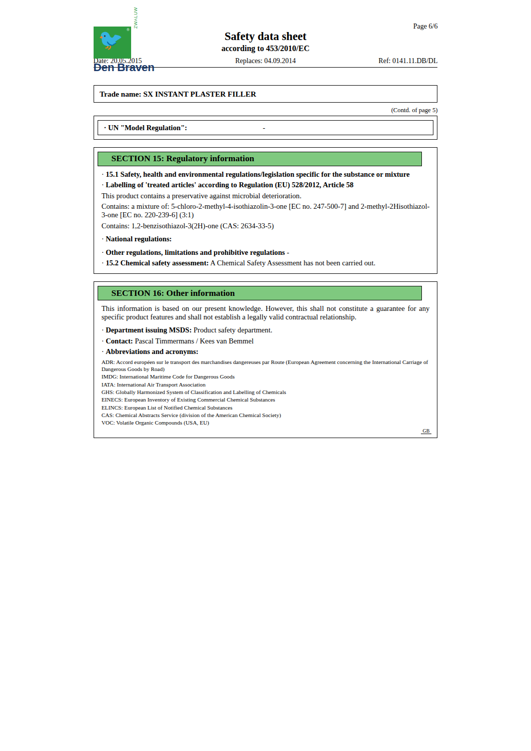Page 6/6
🐦
®
ZWALUW
Den Braven
Safety data sheet
according to 453/2010/EC
Date: 20.05.2015
Replaces: 04.09.2014
Ref: 0141.11.DB/DL
Trade name: SX INSTANT PLASTER FILLER
(Contd. of page 5)
· UN "Model Regulation":
-
SECTION 15: Regulatory information
· 15.1 Safety, health and environmental regulations/legislation specific for the substance or mixture
· Labelling of 'treated articles' according to Regulation (EU) 528/2012, Article 58
This product contains a preservative against microbial deterioration.
Contains: a mixture of: 5-chloro-2-methyl-4-isothiazolin-3-one [EC no. 247-500-7] and 2-methyl-2Hisothiazol-3-one [EC no. 220-239-6] (3:1)
Contains: 1,2-benzisothiazol-3(2H)-one (CAS: 2634-33-5)
· National regulations:
· Other regulations, limitations and prohibitive regulations -
· 15.2 Chemical safety assessment: A Chemical Safety Assessment has not been carried out.
SECTION 16: Other information
This information is based on our present knowledge. However, this shall not constitute a guarantee for any specific product features and shall not establish a legally valid contractual relationship.
· Department issuing MSDS: Product safety department.
· Contact: Pascal Timmermans / Kees van Bemmel
· Abbreviations and acronyms:
ADR: Accord européen sur le transport des marchandises dangereuses par Route (European Agreement concerning the International Carriage of Dangerous Goods by Road)
IMDG: International Maritime Code for Dangerous Goods
IATA: International Air Transport Association
GHS: Globally Harmonized System of Classification and Labelling of Chemicals
EINECS: European Inventory of Existing Commercial Chemical Substances
ELINCS: European List of Notified Chemical Substances
CAS: Chemical Abstracts Service (division of the American Chemical Society)
VOC: Volatile Organic Compounds (USA, EU)
GB